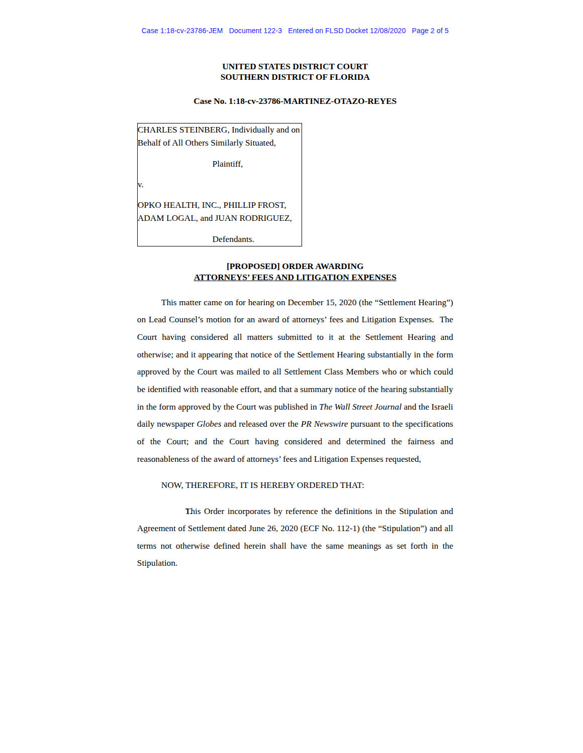Case 1:18-cv-23786-JEM Document 122-3 Entered on FLSD Docket 12/08/2020 Page 2 of 5
UNITED STATES DISTRICT COURT
SOUTHERN DISTRICT OF FLORIDA
Case No. 1:18-cv-23786-MARTINEZ-OTAZO-REYES
| CHARLES STEINBERG, Individually and on Behalf of All Others Similarly Situated, Plaintiff, v. OPKO HEALTH, INC., PHILLIP FROST, ADAM LOGAL, and JUAN RODRIGUEZ, Defendants. | |
[PROPOSED] ORDER AWARDING
ATTORNEYS’ FEES AND LITIGATION EXPENSES
This matter came on for hearing on December 15, 2020 (the “Settlement Hearing”) on Lead Counsel’s motion for an award of attorneys’ fees and Litigation Expenses. The Court having considered all matters submitted to it at the Settlement Hearing and otherwise; and it appearing that notice of the Settlement Hearing substantially in the form approved by the Court was mailed to all Settlement Class Members who or which could be identified with reasonable effort, and that a summary notice of the hearing substantially in the form approved by the Court was published in The Wall Street Journal and the Israeli daily newspaper Globes and released over the PR Newswire pursuant to the specifications of the Court; and the Court having considered and determined the fairness and reasonableness of the award of attorneys’ fees and Litigation Expenses requested,
NOW, THEREFORE, IT IS HEREBY ORDERED THAT:
1. This Order incorporates by reference the definitions in the Stipulation and Agreement of Settlement dated June 26, 2020 (ECF No. 112-1) (the “Stipulation”) and all terms not otherwise defined herein shall have the same meanings as set forth in the Stipulation.